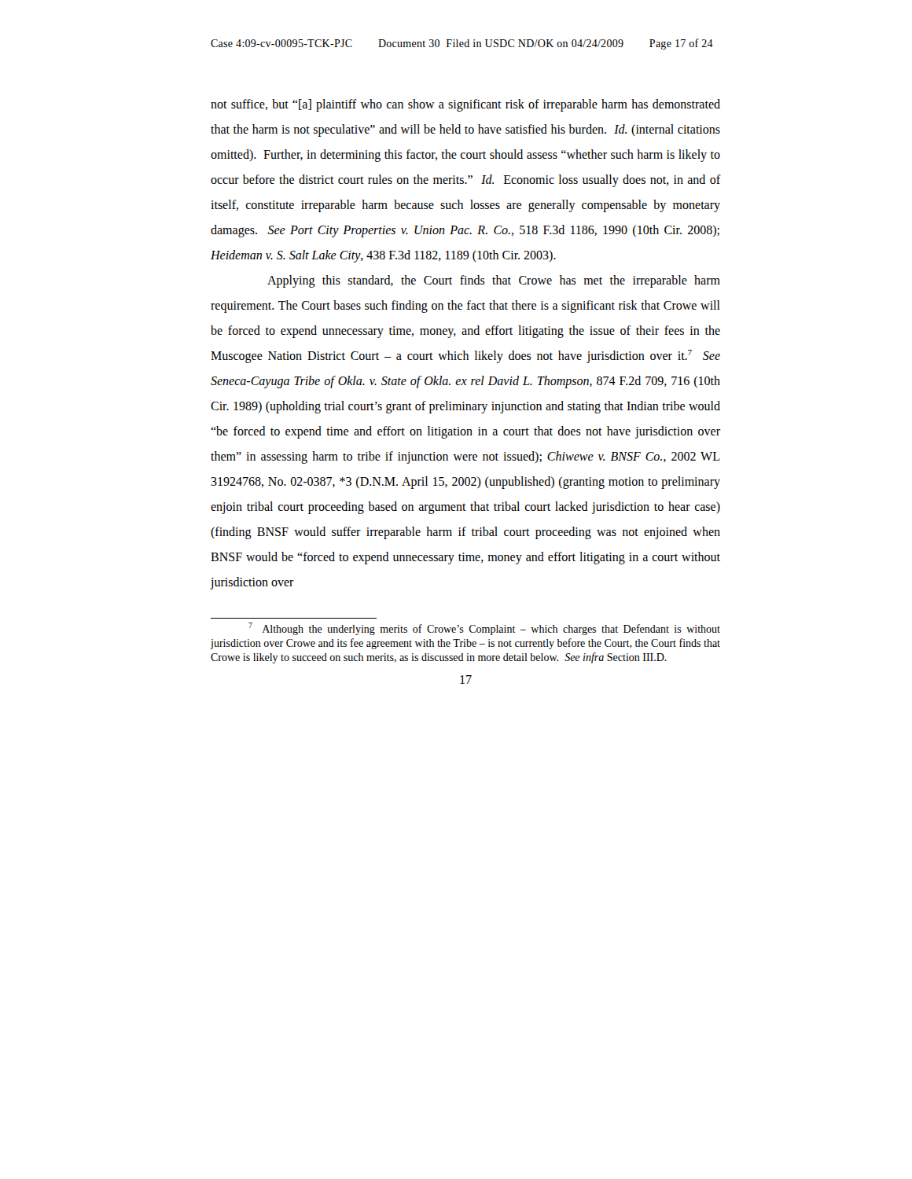Case 4:09-cv-00095-TCK-PJC Document 30 Filed in USDC ND/OK on 04/24/2009 Page 17 of 24
not suffice, but “[a] plaintiff who can show a significant risk of irreparable harm has demonstrated that the harm is not speculative” and will be held to have satisfied his burden. Id. (internal citations omitted). Further, in determining this factor, the court should assess “whether such harm is likely to occur before the district court rules on the merits.” Id. Economic loss usually does not, in and of itself, constitute irreparable harm because such losses are generally compensable by monetary damages. See Port City Properties v. Union Pac. R. Co., 518 F.3d 1186, 1990 (10th Cir. 2008); Heideman v. S. Salt Lake City, 438 F.3d 1182, 1189 (10th Cir. 2003).
Applying this standard, the Court finds that Crowe has met the irreparable harm requirement. The Court bases such finding on the fact that there is a significant risk that Crowe will be forced to expend unnecessary time, money, and effort litigating the issue of their fees in the Muscogee Nation District Court – a court which likely does not have jurisdiction over it.7 See Seneca-Cayuga Tribe of Okla. v. State of Okla. ex rel David L. Thompson, 874 F.2d 709, 716 (10th Cir. 1989) (upholding trial court’s grant of preliminary injunction and stating that Indian tribe would “be forced to expend time and effort on litigation in a court that does not have jurisdiction over them” in assessing harm to tribe if injunction were not issued); Chiwewe v. BNSF Co., 2002 WL 31924768, No. 02-0387, *3 (D.N.M. April 15, 2002) (unpublished) (granting motion to preliminary enjoin tribal court proceeding based on argument that tribal court lacked jurisdiction to hear case) (finding BNSF would suffer irreparable harm if tribal court proceeding was not enjoined when BNSF would be “forced to expend unnecessary time, money and effort litigating in a court without jurisdiction over
7 Although the underlying merits of Crowe’s Complaint – which charges that Defendant is without jurisdiction over Crowe and its fee agreement with the Tribe – is not currently before the Court, the Court finds that Crowe is likely to succeed on such merits, as is discussed in more detail below. See infra Section III.D.
17